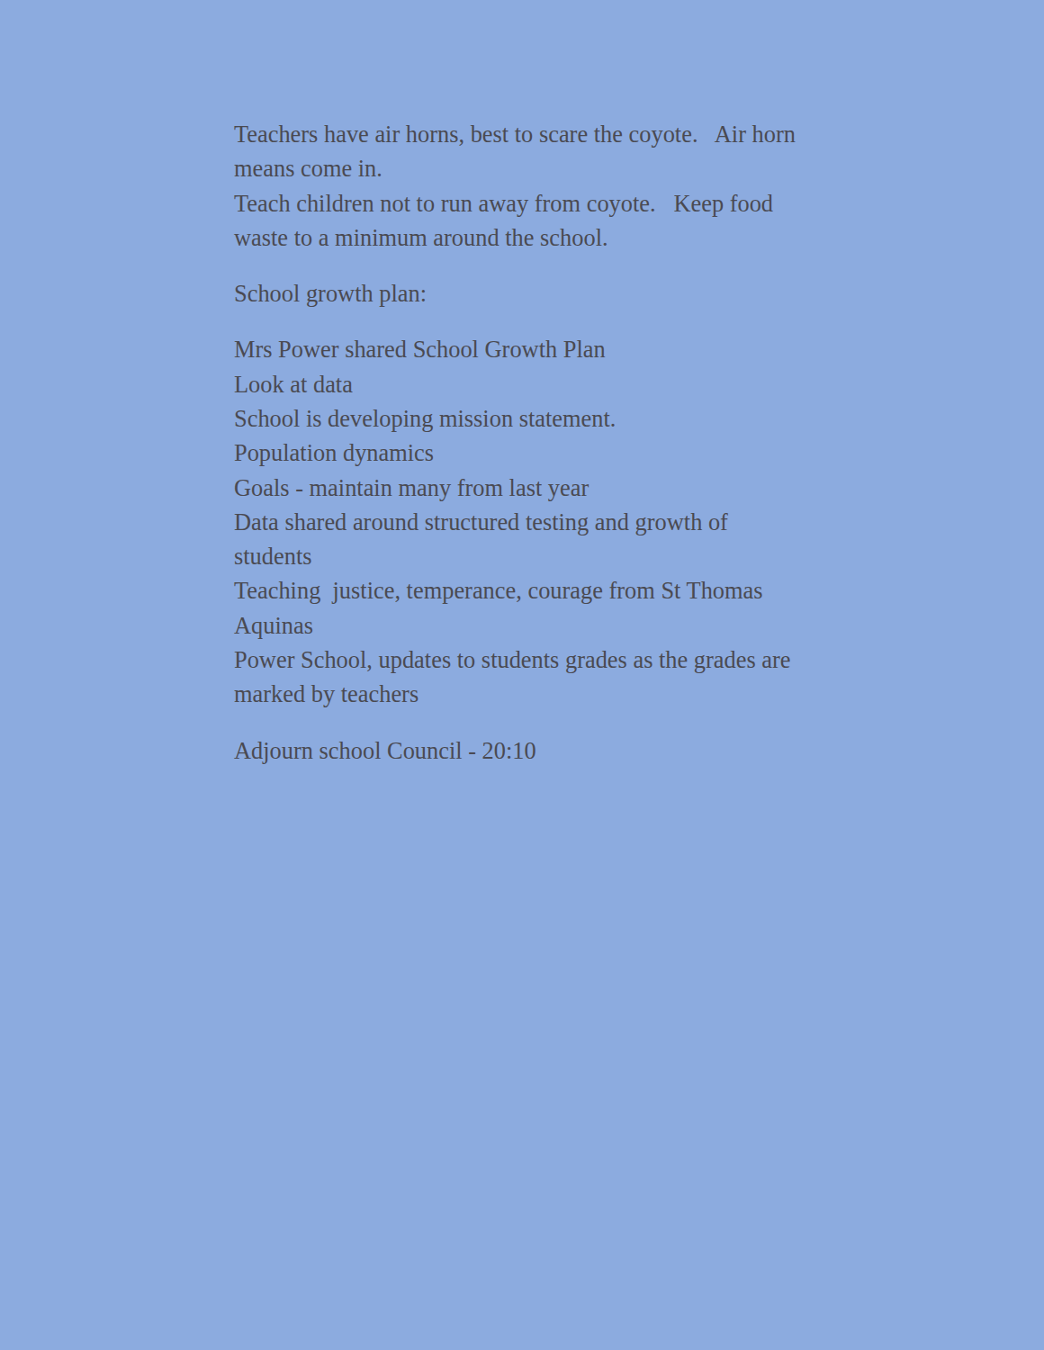Teachers have air horns, best to scare the coyote. Air horn means come in.
Teach children not to run away from coyote. Keep food waste to a minimum around the school.
School growth plan:
Mrs Power shared School Growth Plan
Look at data
School is developing mission statement.
Population dynamics
Goals - maintain many from last year
Data shared around structured testing and growth of students
Teaching justice, temperance, courage from St Thomas Aquinas
Power School, updates to students grades as the grades are marked by teachers
Adjourn school Council - 20:10